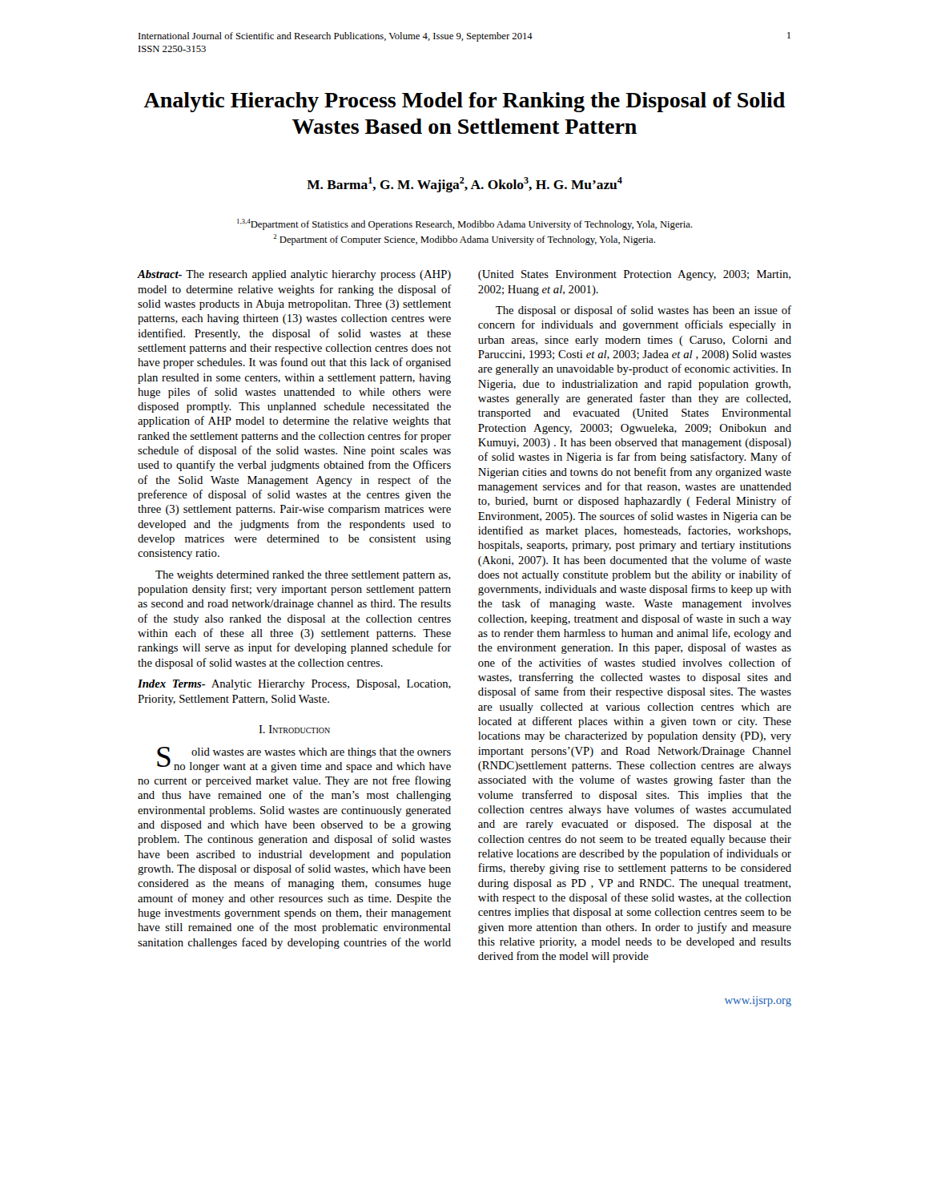International Journal of Scientific and Research Publications, Volume 4, Issue 9, September 2014
ISSN 2250-3153
1
Analytic Hierachy Process Model for Ranking the Disposal of Solid Wastes Based on Settlement Pattern
M. Barma1, G. M. Wajiga2, A. Okolo3, H. G. Mu’azu4
1,3,4Department of Statistics and Operations Research, Modibbo Adama University of Technology, Yola, Nigeria.
2 Department of Computer Science, Modibbo Adama University of Technology, Yola, Nigeria.
Abstract- The research applied analytic hierarchy process (AHP) model to determine relative weights for ranking the disposal of solid wastes products in Abuja metropolitan. Three (3) settlement patterns, each having thirteen (13) wastes collection centres were identified. Presently, the disposal of solid wastes at these settlement patterns and their respective collection centres does not have proper schedules. It was found out that this lack of organised plan resulted in some centers, within a settlement pattern, having huge piles of solid wastes unattended to while others were disposed promptly. This unplanned schedule necessitated the application of AHP model to determine the relative weights that ranked the settlement patterns and the collection centres for proper schedule of disposal of the solid wastes. Nine point scales was used to quantify the verbal judgments obtained from the Officers of the Solid Waste Management Agency in respect of the preference of disposal of solid wastes at the centres given the three (3) settlement patterns. Pair-wise comparism matrices were developed and the judgments from the respondents used to develop matrices were determined to be consistent using consistency ratio.
The weights determined ranked the three settlement pattern as, population density first; very important person settlement pattern as second and road network/drainage channel as third. The results of the study also ranked the disposal at the collection centres within each of these all three (3) settlement patterns. These rankings will serve as input for developing planned schedule for the disposal of solid wastes at the collection centres.
Index Terms- Analytic Hierarchy Process, Disposal, Location, Priority, Settlement Pattern, Solid Waste.
I. Introduction
Solid wastes are wastes which are things that the owners no longer want at a given time and space and which have no current or perceived market value. They are not free flowing and thus have remained one of the man’s most challenging environmental problems. Solid wastes are continuously generated and disposed and which have been observed to be a growing problem. The continous generation and disposal of solid wastes have been ascribed to industrial development and population growth. The disposal or disposal of solid wastes, which have been considered as the means of managing them, consumes huge amount of money and other resources such as time. Despite the huge investments government spends on them, their management have still remained one of the most problematic environmental sanitation challenges faced by developing countries of the world (United States Environment Protection Agency, 2003; Martin, 2002; Huang et al, 2001).
The disposal or disposal of solid wastes has been an issue of concern for individuals and government officials especially in urban areas, since early modern times ( Caruso, Colorni and Paruccini, 1993; Costi et al, 2003; Jadea et al , 2008) Solid wastes are generally an unavoidable by-product of economic activities. In Nigeria, due to industrialization and rapid population growth, wastes generally are generated faster than they are collected, transported and evacuated (United States Environmental Protection Agency, 20003; Ogwueleka, 2009; Onibokun and Kumuyi, 2003) . It has been observed that management (disposal) of solid wastes in Nigeria is far from being satisfactory. Many of Nigerian cities and towns do not benefit from any organized waste management services and for that reason, wastes are unattended to, buried, burnt or disposed haphazardly ( Federal Ministry of Environment, 2005). The sources of solid wastes in Nigeria can be identified as market places, homesteads, factories, workshops, hospitals, seaports, primary, post primary and tertiary institutions (Akoni, 2007). It has been documented that the volume of waste does not actually constitute problem but the ability or inability of governments, individuals and waste disposal firms to keep up with the task of managing waste. Waste management involves collection, keeping, treatment and disposal of waste in such a way as to render them harmless to human and animal life, ecology and the environment generation. In this paper, disposal of wastes as one of the activities of wastes studied involves collection of wastes, transferring the collected wastes to disposal sites and disposal of same from their respective disposal sites. The wastes are usually collected at various collection centres which are located at different places within a given town or city. These locations may be characterized by population density (PD), very important persons’(VP) and Road Network/Drainage Channel (RNDC)settlement patterns. These collection centres are always associated with the volume of wastes growing faster than the volume transferred to disposal sites. This implies that the collection centres always have volumes of wastes accumulated and are rarely evacuated or disposed. The disposal at the collection centres do not seem to be treated equally because their relative locations are described by the population of individuals or firms, thereby giving rise to settlement patterns to be considered during disposal as PD , VP and RNDC. The unequal treatment, with respect to the disposal of these solid wastes, at the collection centres implies that disposal at some collection centres seem to be given more attention than others. In order to justify and measure this relative priority, a model needs to be developed and results derived from the model will provide
www.ijsrp.org